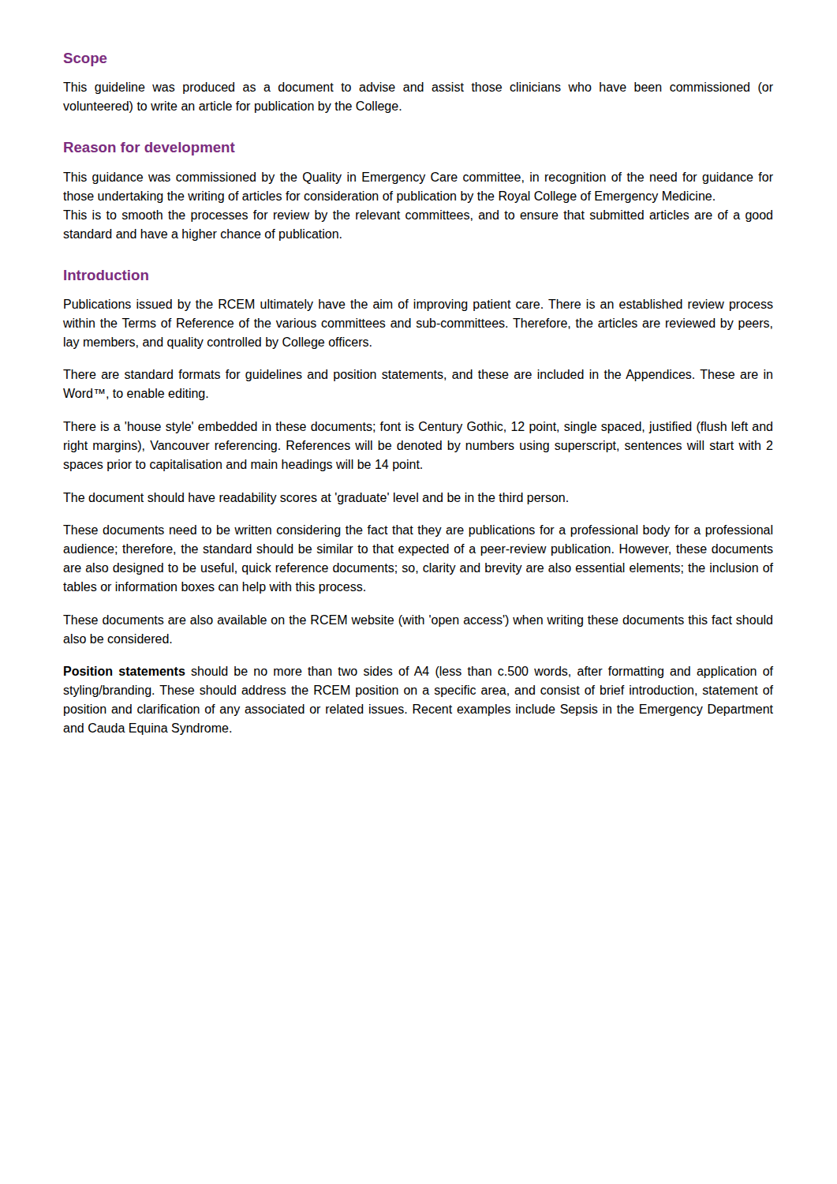Scope
This guideline was produced as a document to advise and assist those clinicians who have been commissioned (or volunteered) to write an article for publication by the College.
Reason for development
This guidance was commissioned by the Quality in Emergency Care committee, in recognition of the need for guidance for those undertaking the writing of articles for consideration of publication by the Royal College of Emergency Medicine.
This is to smooth the processes for review by the relevant committees, and to ensure that submitted articles are of a good standard and have a higher chance of publication.
Introduction
Publications issued by the RCEM ultimately have the aim of improving patient care. There is an established review process within the Terms of Reference of the various committees and sub-committees. Therefore, the articles are reviewed by peers, lay members, and quality controlled by College officers.
There are standard formats for guidelines and position statements, and these are included in the Appendices. These are in Word™, to enable editing.
There is a 'house style' embedded in these documents; font is Century Gothic, 12 point, single spaced, justified (flush left and right margins), Vancouver referencing. References will be denoted by numbers using superscript, sentences will start with 2 spaces prior to capitalisation and main headings will be 14 point.
The document should have readability scores at 'graduate' level and be in the third person.
These documents need to be written considering the fact that they are publications for a professional body for a professional audience; therefore, the standard should be similar to that expected of a peer-review publication. However, these documents are also designed to be useful, quick reference documents; so, clarity and brevity are also essential elements; the inclusion of tables or information boxes can help with this process.
These documents are also available on the RCEM website (with 'open access') when writing these documents this fact should also be considered.
Position statements should be no more than two sides of A4 (less than c.500 words, after formatting and application of styling/branding. These should address the RCEM position on a specific area, and consist of brief introduction, statement of position and clarification of any associated or related issues. Recent examples include Sepsis in the Emergency Department and Cauda Equina Syndrome.